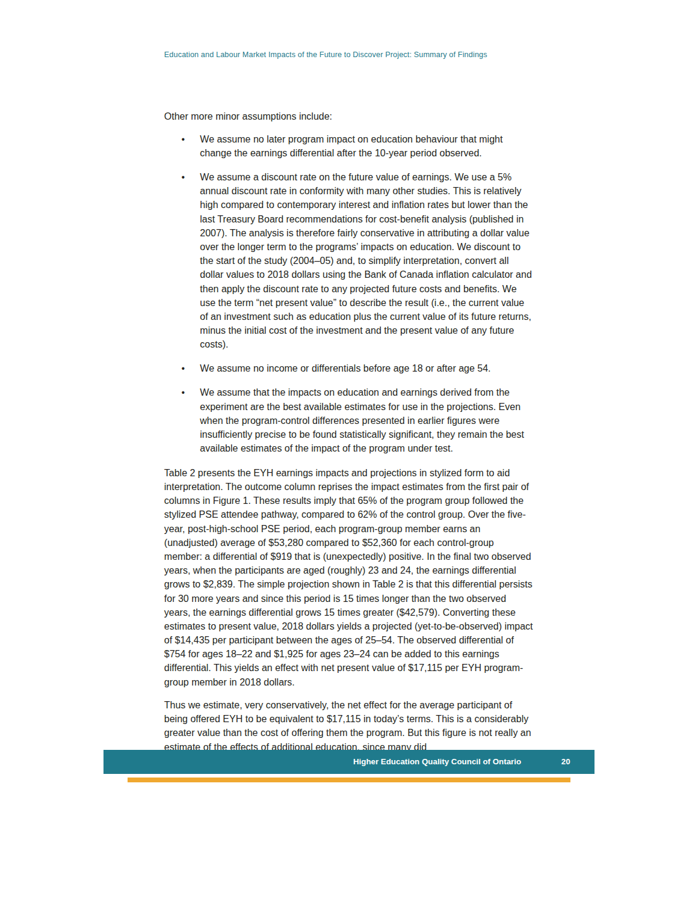Education and Labour Market Impacts of the Future to Discover Project: Summary of Findings
Other more minor assumptions include:
We assume no later program impact on education behaviour that might change the earnings differential after the 10-year period observed.
We assume a discount rate on the future value of earnings. We use a 5% annual discount rate in conformity with many other studies. This is relatively high compared to contemporary interest and inflation rates but lower than the last Treasury Board recommendations for cost-benefit analysis (published in 2007). The analysis is therefore fairly conservative in attributing a dollar value over the longer term to the programs’ impacts on education. We discount to the start of the study (2004–05) and, to simplify interpretation, convert all dollar values to 2018 dollars using the Bank of Canada inflation calculator and then apply the discount rate to any projected future costs and benefits. We use the term “net present value” to describe the result (i.e., the current value of an investment such as education plus the current value of its future returns, minus the initial cost of the investment and the present value of any future costs).
We assume no income or differentials before age 18 or after age 54.
We assume that the impacts on education and earnings derived from the experiment are the best available estimates for use in the projections. Even when the program-control differences presented in earlier figures were insufficiently precise to be found statistically significant, they remain the best available estimates of the impact of the program under test.
Table 2 presents the EYH earnings impacts and projections in stylized form to aid interpretation. The outcome column reprises the impact estimates from the first pair of columns in Figure 1. These results imply that 65% of the program group followed the stylized PSE attendee pathway, compared to 62% of the control group. Over the five-year, post-high-school PSE period, each program-group member earns an (unadjusted) average of $53,280 compared to $52,360 for each control-group member: a differential of $919 that is (unexpectedly) positive. In the final two observed years, when the participants are aged (roughly) 23 and 24, the earnings differential grows to $2,839. The simple projection shown in Table 2 is that this differential persists for 30 more years and since this period is 15 times longer than the two observed years, the earnings differential grows 15 times greater ($42,579). Converting these estimates to present value, 2018 dollars yields a projected (yet-to-be-observed) impact of $14,435 per participant between the ages of 25–54. The observed differential of $754 for ages 18–22 and $1,925 for ages 23–24 can be added to this earnings differential. This yields an effect with net present value of $17,115 per EYH program-group member in 2018 dollars.
Thus we estimate, very conservatively, the net effect for the average participant of being offered EYH to be equivalent to $17,115 in today’s terms. This is a considerably greater value than the cost of offering them the program. But this figure is not really an estimate of the effects of additional education, since many did
Higher Education Quality Council of Ontario 20